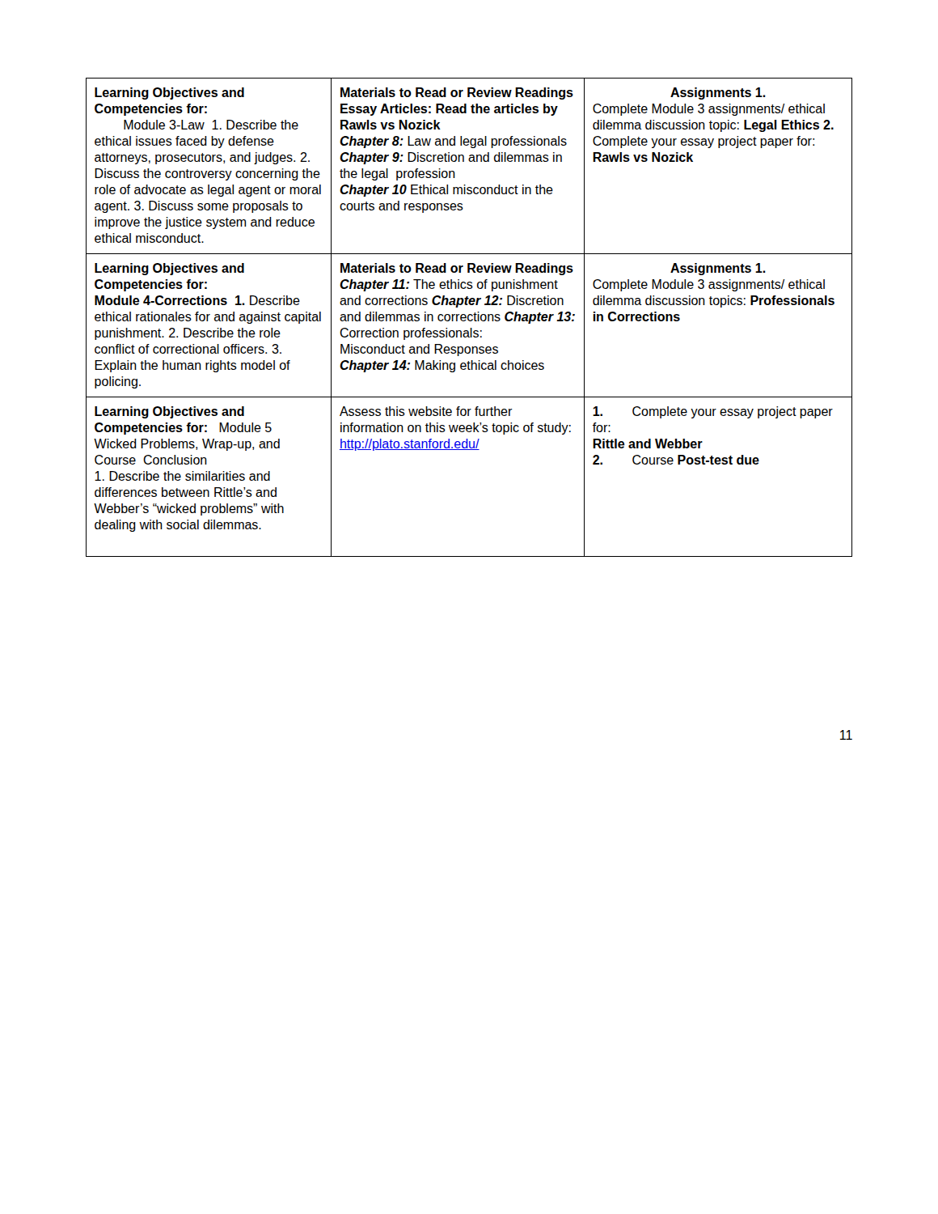| Learning Objectives and Competencies for: Module 3-Law 1. Describe the ethical issues faced by defense attorneys, prosecutors, and judges. 2. Discuss the controversy concerning the role of advocate as legal agent or moral agent. 3. Discuss some proposals to improve the justice system and reduce ethical misconduct. | Materials to Read or Review Readings Essay Articles: Read the articles by Rawls vs Nozick Chapter 8: Law and legal professionals Chapter 9: Discretion and dilemmas in the legal profession Chapter 10 Ethical misconduct in the courts and responses | Assignments 1. Complete Module 3 assignments/ ethical dilemma discussion topic: Legal Ethics 2. Complete your essay project paper for: Rawls vs Nozick |
| Learning Objectives and Competencies for: Module 4-Corrections 1. Describe ethical rationales for and against capital punishment. 2. Describe the role conflict of correctional officers. 3. Explain the human rights model of policing. | Materials to Read or Review Readings Chapter 11: The ethics of punishment and corrections Chapter 12: Discretion and dilemmas in corrections Chapter 13: Correction professionals: Misconduct and Responses Chapter 14: Making ethical choices | Assignments 1. Complete Module 3 assignments/ ethical dilemma discussion topics: Professionals in Corrections |
| Learning Objectives and Competencies for: Module 5 Wicked Problems, Wrap-up, and Course Conclusion 1. Describe the similarities and differences between Rittle’s and Webber’s “wicked problems” with dealing with social dilemmas. | Assess this website for further information on this week’s topic of study: http://plato.stanford.edu/ | 1. Complete your essay project paper for: Rittle and Webber 2. Course Post-test due |
11